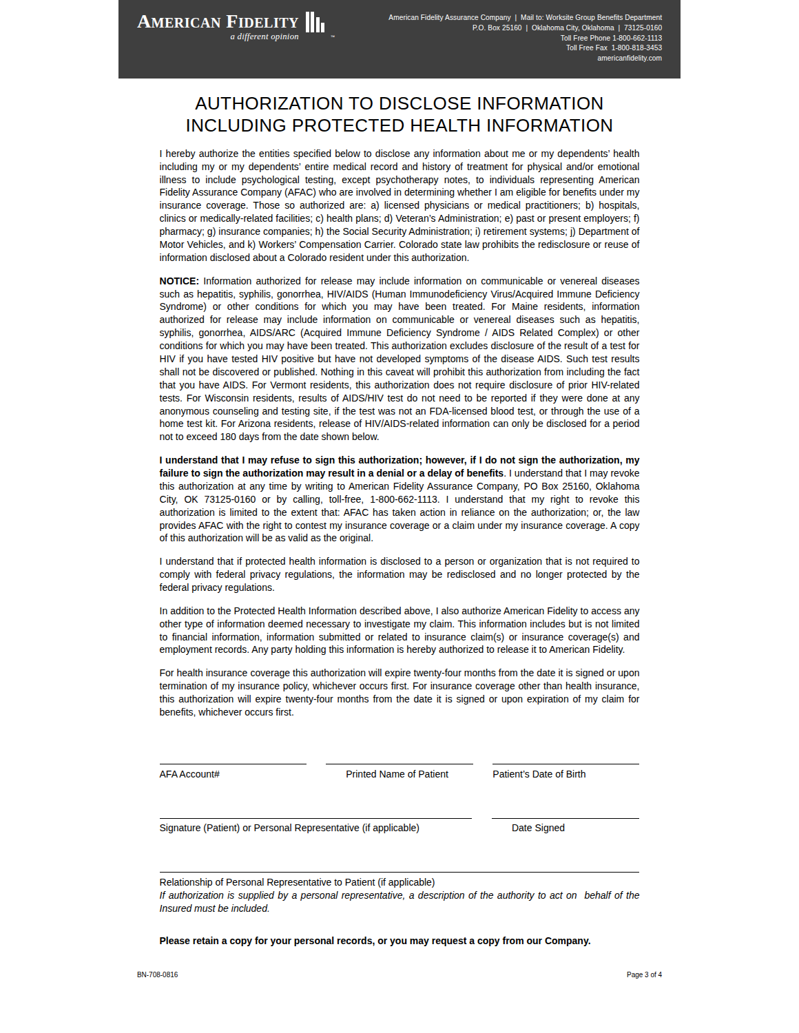American Fidelity
a different opinion
™
American Fidelity Assurance Company | Mail to: Worksite Group Benefits Department
P.O. Box 25160 | Oklahoma City, Oklahoma | 73125-0160
Toll Free Phone 1-800-662-1113
Toll Free Fax 1-800-818-3453
americanfidelity.com
AUTHORIZATION TO DISCLOSE INFORMATION
INCLUDING PROTECTED HEALTH INFORMATION
I hereby authorize the entities specified below to disclose any information about me or my dependents’ health including my or my dependents’ entire medical record and history of treatment for physical and/or emotional illness to include psychological testing, except psychotherapy notes, to individuals representing American Fidelity Assurance Company (AFAC) who are involved in determining whether I am eligible for benefits under my insurance coverage. Those so authorized are: a) licensed physicians or medical practitioners; b) hospitals, clinics or medically-related facilities; c) health plans; d) Veteran’s Administration; e) past or present employers; f) pharmacy; g) insurance companies; h) the Social Security Administration; i) retirement systems; j) Department of Motor Vehicles, and k) Workers’ Compensation Carrier. Colorado state law prohibits the redisclosure or reuse of information disclosed about a Colorado resident under this authorization.
NOTICE: Information authorized for release may include information on communicable or venereal diseases such as hepatitis, syphilis, gonorrhea, HIV/AIDS (Human Immunodeficiency Virus/Acquired Immune Deficiency Syndrome) or other conditions for which you may have been treated. For Maine residents, information authorized for release may include information on communicable or venereal diseases such as hepatitis, syphilis, gonorrhea, AIDS/ARC (Acquired Immune Deficiency Syndrome / AIDS Related Complex) or other conditions for which you may have been treated. This authorization excludes disclosure of the result of a test for HIV if you have tested HIV positive but have not developed symptoms of the disease AIDS. Such test results shall not be discovered or published. Nothing in this caveat will prohibit this authorization from including the fact that you have AIDS. For Vermont residents, this authorization does not require disclosure of prior HIV-related tests. For Wisconsin residents, results of AIDS/HIV test do not need to be reported if they were done at any anonymous counseling and testing site, if the test was not an FDA-licensed blood test, or through the use of a home test kit. For Arizona residents, release of HIV/AIDS-related information can only be disclosed for a period not to exceed 180 days from the date shown below.
I understand that I may refuse to sign this authorization; however, if I do not sign the authorization, my failure to sign the authorization may result in a denial or a delay of benefits. I understand that I may revoke this authorization at any time by writing to American Fidelity Assurance Company, PO Box 25160, Oklahoma City, OK 73125-0160 or by calling, toll-free, 1-800-662-1113. I understand that my right to revoke this authorization is limited to the extent that: AFAC has taken action in reliance on the authorization; or, the law provides AFAC with the right to contest my insurance coverage or a claim under my insurance coverage. A copy of this authorization will be as valid as the original.
I understand that if protected health information is disclosed to a person or organization that is not required to comply with federal privacy regulations, the information may be redisclosed and no longer protected by the federal privacy regulations.
In addition to the Protected Health Information described above, I also authorize American Fidelity to access any other type of information deemed necessary to investigate my claim. This information includes but is not limited to financial information, information submitted or related to insurance claim(s) or insurance coverage(s) and employment records. Any party holding this information is hereby authorized to release it to American Fidelity.
For health insurance coverage this authorization will expire twenty-four months from the date it is signed or upon termination of my insurance policy, whichever occurs first. For insurance coverage other than health insurance, this authorization will expire twenty-four months from the date it is signed or upon expiration of my claim for benefits, whichever occurs first.
AFA Account#
Printed Name of Patient
Patient’s Date of Birth
Signature (Patient) or Personal Representative (if applicable)
Date Signed
Relationship of Personal Representative to Patient (if applicable)
If authorization is supplied by a personal representative, a description of the authority to act on behalf of the Insured must be included.
Please retain a copy for your personal records, or you may request a copy from our Company.
BN-708-0816
Page 3 of 4